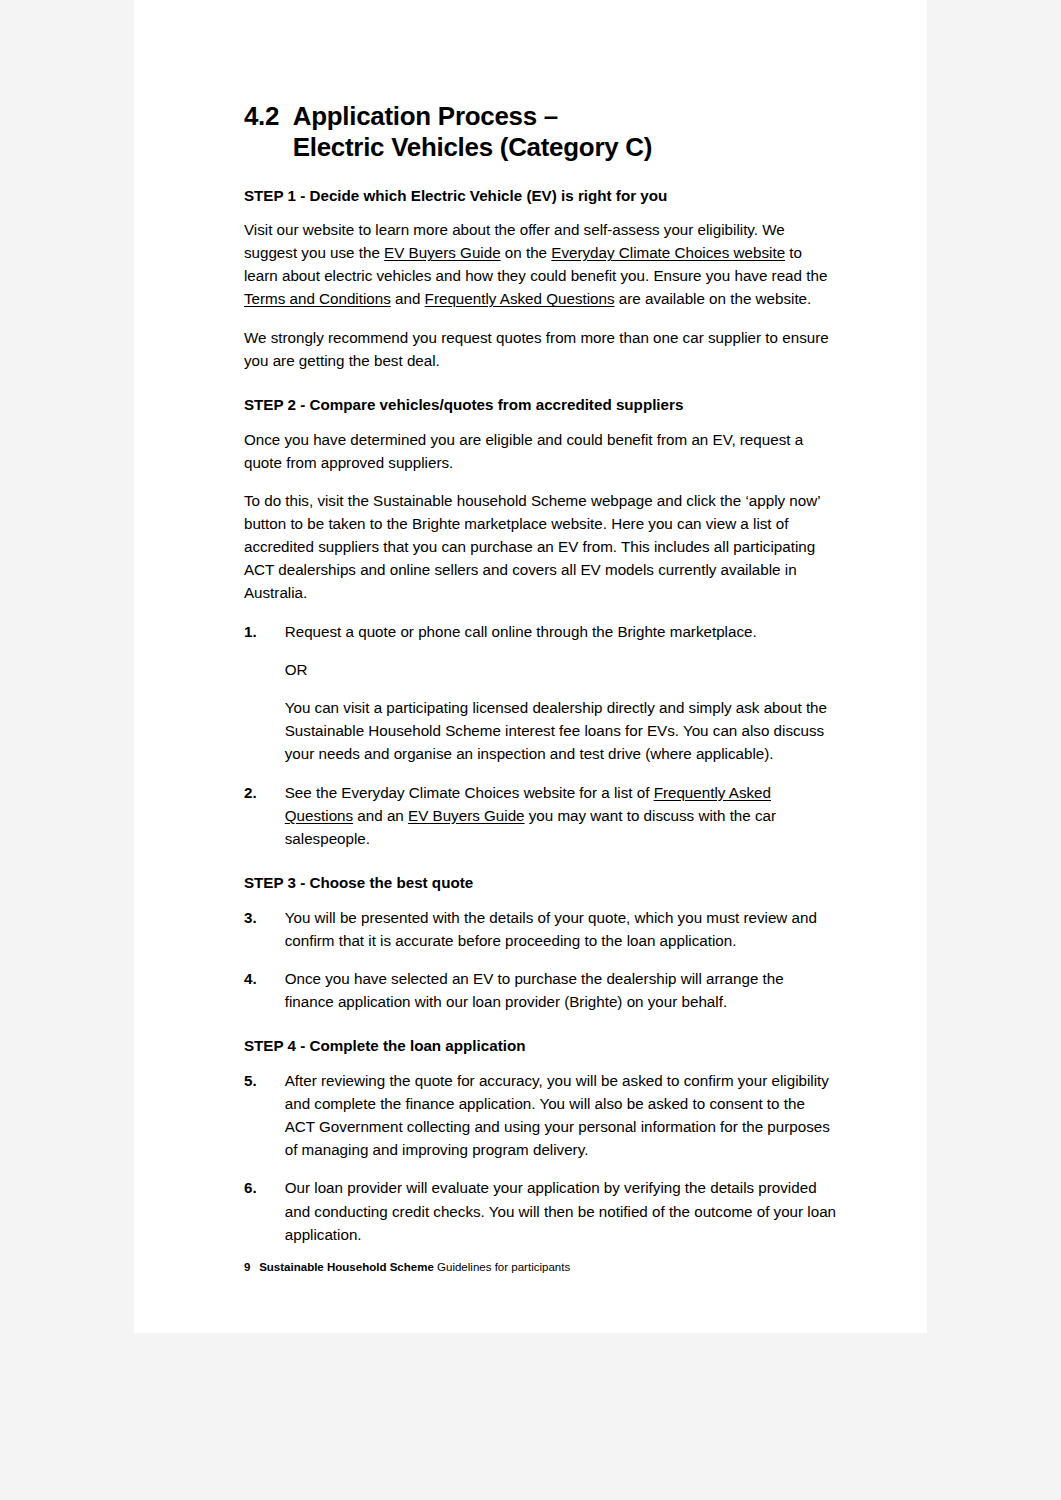4.2 Application Process –
Electric Vehicles (Category C)
STEP 1 - Decide which Electric Vehicle (EV) is right for you
Visit our website to learn more about the offer and self-assess your eligibility. We suggest you use the EV Buyers Guide on the Everyday Climate Choices website to learn about electric vehicles and how they could benefit you. Ensure you have read the Terms and Conditions and Frequently Asked Questions are available on the website.
We strongly recommend you request quotes from more than one car supplier to ensure you are getting the best deal.
STEP 2 - Compare vehicles/quotes from accredited suppliers
Once you have determined you are eligible and could benefit from an EV, request a quote from approved suppliers.
To do this, visit the Sustainable household Scheme webpage and click the ‘apply now’ button to be taken to the Brighte marketplace website. Here you can view a list of accredited suppliers that you can purchase an EV from. This includes all participating ACT dealerships and online sellers and covers all EV models currently available in Australia.
1. Request a quote or phone call online through the Brighte marketplace.
OR
You can visit a participating licensed dealership directly and simply ask about the Sustainable Household Scheme interest fee loans for EVs. You can also discuss your needs and organise an inspection and test drive (where applicable).
2. See the Everyday Climate Choices website for a list of Frequently Asked Questions and an EV Buyers Guide you may want to discuss with the car salespeople.
STEP 3 - Choose the best quote
3. You will be presented with the details of your quote, which you must review and confirm that it is accurate before proceeding to the loan application.
4. Once you have selected an EV to purchase the dealership will arrange the finance application with our loan provider (Brighte) on your behalf.
STEP 4 - Complete the loan application
5. After reviewing the quote for accuracy, you will be asked to confirm your eligibility and complete the finance application. You will also be asked to consent to the ACT Government collecting and using your personal information for the purposes of managing and improving program delivery.
6. Our loan provider will evaluate your application by verifying the details provided and conducting credit checks. You will then be notified of the outcome of your loan application.
9 Sustainable Household Scheme Guidelines for participants